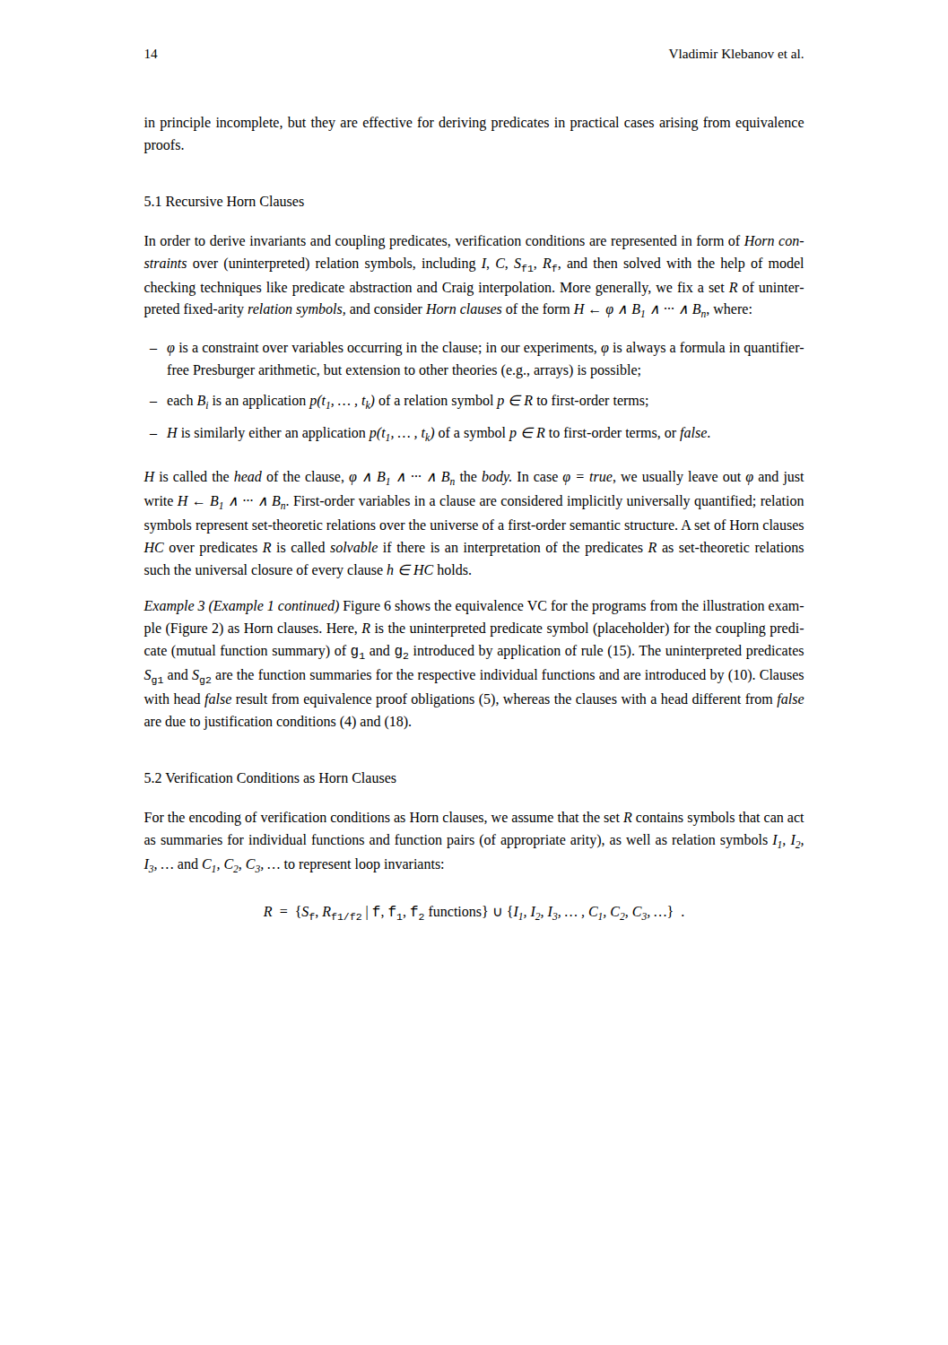14 Vladimir Klebanov et al.
in principle incomplete, but they are effective for deriving predicates in practical cases arising from equivalence proofs.
5.1 Recursive Horn Clauses
In order to derive invariants and coupling predicates, verification conditions are represented in form of Horn constraints over (uninterpreted) relation symbols, including I, C, Sf1, Rf, and then solved with the help of model checking techniques like predicate abstraction and Craig interpolation. More generally, we fix a set R of uninterpreted fixed-arity relation symbols, and consider Horn clauses of the form H ← φ ∧ B1 ∧ ··· ∧ Bn, where:
φ is a constraint over variables occurring in the clause; in our experiments, φ is always a formula in quantifier-free Presburger arithmetic, but extension to other theories (e.g., arrays) is possible;
each Bi is an application p(t1, … , tk) of a relation symbol p ∈ R to first-order terms;
H is similarly either an application p(t1, … , tk) of a symbol p ∈ R to first-order terms, or false.
H is called the head of the clause, φ ∧ B1 ∧ ··· ∧ Bn the body. In case φ = true, we usually leave out φ and just write H ← B1 ∧ ··· ∧ Bn. First-order variables in a clause are considered implicitly universally quantified; relation symbols represent set-theoretic relations over the universe of a first-order semantic structure. A set of Horn clauses HC over predicates R is called solvable if there is an interpretation of the predicates R as set-theoretic relations such the universal closure of every clause h ∈ HC holds.
Example 3 (Example 1 continued) Figure 6 shows the equivalence VC for the programs from the illustration example (Figure 2) as Horn clauses. Here, R is the uninterpreted predicate symbol (placeholder) for the coupling predicate (mutual function summary) of g1 and g2 introduced by application of rule (15). The uninterpreted predicates Sg1 and Sg2 are the function summaries for the respective individual functions and are introduced by (10). Clauses with head false result from equivalence proof obligations (5), whereas the clauses with a head different from false are due to justification conditions (4) and (18).
5.2 Verification Conditions as Horn Clauses
For the encoding of verification conditions as Horn clauses, we assume that the set R contains symbols that can act as summaries for individual functions and function pairs (of appropriate arity), as well as relation symbols I1, I2, I3, … and C1, C2, C3, … to represent loop invariants:
R = {Sf, Rf1/f2 | f, f1, f2 functions} ∪ {I1, I2, I3, … , C1, C2, C3, …} .